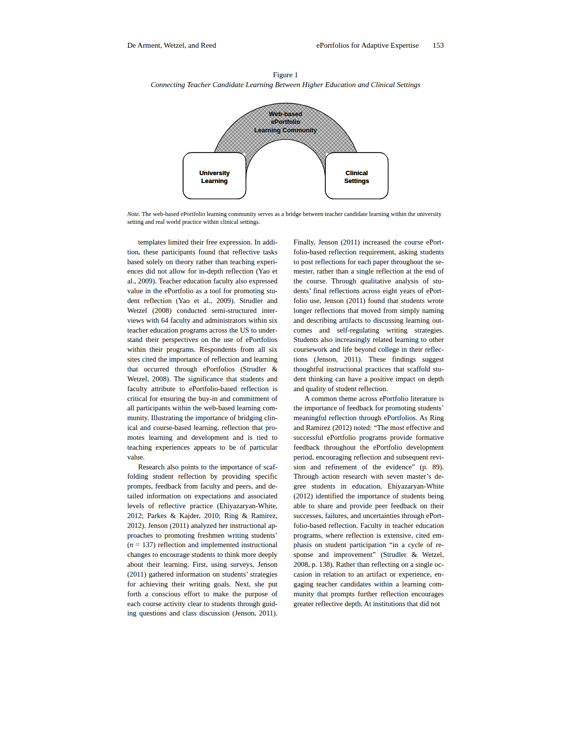De Arment, Wetzel, and Reed
ePortfolios for Adaptive Expertise 153
Figure 1
Connecting Teacher Candidate Learning Between Higher Education and Clinical Settings
Web-based ePortfolio Learning Community University Learning Clinical Settings University Learning Clinical Settings
Note. The web-based ePortfolio learning community serves as a bridge between teacher candidate learning within the university setting and real world practice within clinical settings.
templates limited their free expression. In addition, these participants found that reflective tasks based solely on theory rather than teaching experiences did not allow for in-depth reflection (Yao et al., 2009). Teacher education faculty also expressed value in the ePortfolio as a tool for promoting student reflection (Yao et al., 2009). Strudler and Wetzel (2008) conducted semi-structured interviews with 64 faculty and administrators within six teacher education programs across the US to understand their perspectives on the use of ePortfolios within their programs. Respondents from all six sites cited the importance of reflection and learning that occurred through ePortfolios (Strudler & Wetzel, 2008). The significance that students and faculty attribute to ePortfolio-based reflection is critical for ensuring the buy-in and commitment of all participants within the web-based learning community. Illustrating the importance of bridging clinical and course-based learning, reflection that promotes learning and development and is tied to teaching experiences appears to be of particular value.
Research also points to the importance of scaffolding student reflection by providing specific prompts, feedback from faculty and peers, and detailed information on expectations and associated levels of reflective practice (Ehiyazaryan-White, 2012; Parkes & Kajder, 2010; Ring & Ramirez, 2012). Jenson (2011) analyzed her instructional approaches to promoting freshmen writing students’ (n = 137) reflection and implemented instructional changes to encourage students to think more deeply about their learning. First, using surveys, Jenson (2011) gathered information on students’ strategies for achieving their writing goals. Next, she put forth a conscious effort to make the purpose of each course activity clear to students through guiding questions and class discussion (Jenson, 2011). Finally, Jenson (2011) increased the course ePortfolio-based reflection requirement, asking students to post reflections for each paper throughout the semester, rather than a single reflection at the end of the course. Through qualitative analysis of students’ final reflections across eight years of ePortfolio use, Jenson (2011) found that students wrote longer reflections that moved from simply naming and describing artifacts to discussing learning outcomes and self-regulating writing strategies. Students also increasingly related learning to other coursework and life beyond college in their reflections (Jenson, 2011). These findings suggest thoughtful instructional practices that scaffold student thinking can have a positive impact on depth and quality of student reflection.
A common theme across ePortfolio literature is the importance of feedback for promoting students’ meaningful reflection through ePortfolios. As Ring and Ramirez (2012) noted: “The most effective and successful ePortfolio programs provide formative feedback throughout the ePortfolio development period, encouraging reflection and subsequent revision and refinement of the evidence” (p. 89). Through action research with seven master’s degree students in education, Ehiyazaryan-White (2012) identified the importance of students being able to share and provide peer feedback on their successes, failures, and uncertainties through ePortfolio-based reflection. Faculty in teacher education programs, where reflection is extensive, cited emphasis on student participation “in a cycle of response and improvement” (Strudler & Wetzel, 2008, p. 138). Rather than reflecting on a single occasion in relation to an artifact or experience, engaging teacher candidates within a learning community that prompts further reflection encourages greater reflective depth. At institutions that did not